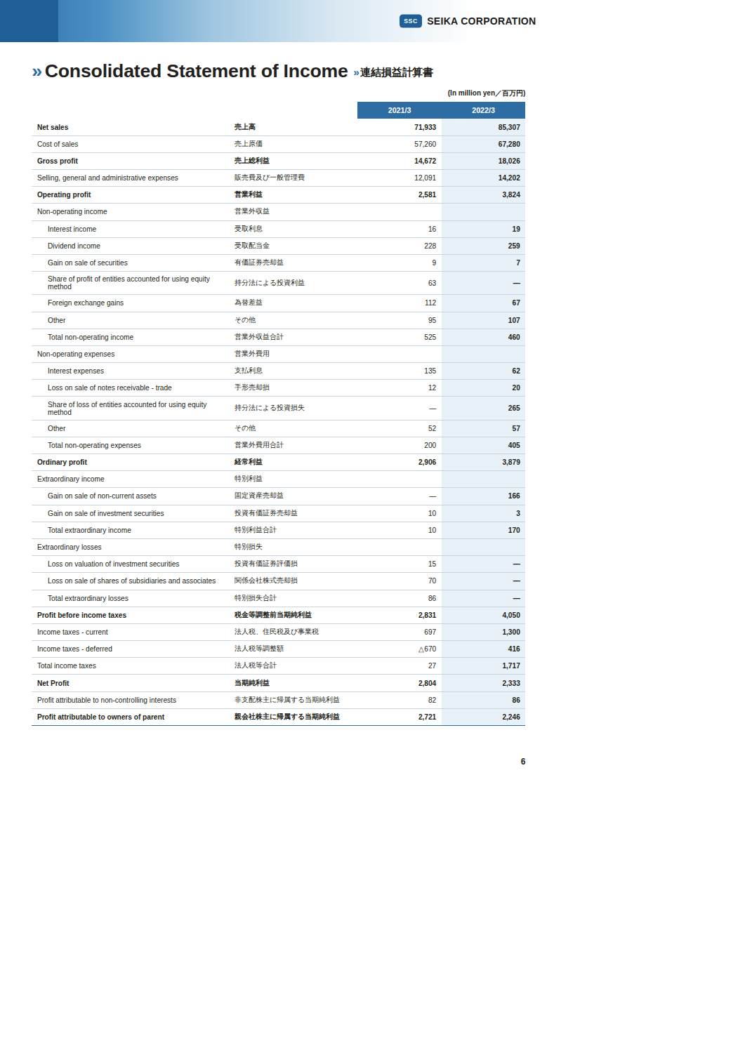SSCSEIKA CORPORATION
»Consolidated Statement of Income»連結損益計算書
(In million yen／百万円)
| | | 2021/3 | 2022/3 |
| --- | --- | --- | --- |
| Net sales | 売上高 | 71,933 | 85,307 |
| Cost of sales | 売上原価 | 57,260 | 67,280 |
| Gross profit | 売上総利益 | 14,672 | 18,026 |
| Selling, general and administrative expenses | 販売費及び一般管理費 | 12,091 | 14,202 |
| Operating profit | 営業利益 | 2,581 | 3,824 |
| Non-operating income | 営業外収益 | | |
| Interest income | 受取利息 | 16 | 19 |
| Dividend income | 受取配当金 | 228 | 259 |
| Gain on sale of securities | 有価証券売却益 | 9 | 7 |
| Share of profit of entities accounted for using equity method | 持分法による投資利益 | 63 | — |
| Foreign exchange gains | 為替差益 | 112 | 67 |
| Other | その他 | 95 | 107 |
| Total non-operating income | 営業外収益合計 | 525 | 460 |
| Non-operating expenses | 営業外費用 | | |
| Interest expenses | 支払利息 | 135 | 62 |
| Loss on sale of notes receivable - trade | 手形売却損 | 12 | 20 |
| Share of loss of entities accounted for using equity method | 持分法による投資損失 | — | 265 |
| Other | その他 | 52 | 57 |
| Total non-operating expenses | 営業外費用合計 | 200 | 405 |
| Ordinary profit | 経常利益 | 2,906 | 3,879 |
| Extraordinary income | 特別利益 | | |
| Gain on sale of non-current assets | 固定資産売却益 | — | 166 |
| Gain on sale of investment securities | 投資有価証券売却益 | 10 | 3 |
| Total extraordinary income | 特別利益合計 | 10 | 170 |
| Extraordinary losses | 特別損失 | | |
| Loss on valuation of investment securities | 投資有価証券評価損 | 15 | — |
| Loss on sale of shares of subsidiaries and associates | 関係会社株式売却損 | 70 | — |
| Total extraordinary losses | 特別損失合計 | 86 | — |
| Profit before income taxes | 税金等調整前当期純利益 | 2,831 | 4,050 |
| Income taxes - current | 法人税、住民税及び事業税 | 697 | 1,300 |
| Income taxes - deferred | 法人税等調整額 | △670 | 416 |
| Total income taxes | 法人税等合計 | 27 | 1,717 |
| Net Profit | 当期純利益 | 2,804 | 2,333 |
| Profit attributable to non-controlling interests | 非支配株主に帰属する当期純利益 | 82 | 86 |
| Profit attributable to owners of parent | 親会社株主に帰属する当期純利益 | 2,721 | 2,246 |
6